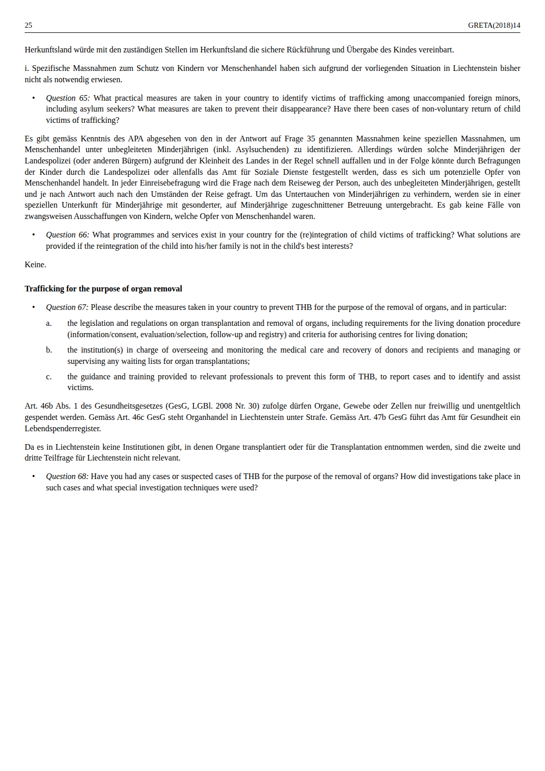25 GRETA(2018)14
Herkunftsland würde mit den zuständigen Stellen im Herkunftsland die sichere Rückführung und Übergabe des Kindes vereinbart.
i. Spezifische Massnahmen zum Schutz von Kindern vor Menschenhandel haben sich aufgrund der vorliegenden Situation in Liechtenstein bisher nicht als notwendig erwiesen.
Question 65: What practical measures are taken in your country to identify victims of trafficking among unaccompanied foreign minors, including asylum seekers? What measures are taken to prevent their disappearance? Have there been cases of non-voluntary return of child victims of trafficking?
Es gibt gemäss Kenntnis des APA abgesehen von den in der Antwort auf Frage 35 genannten Massnahmen keine speziellen Massnahmen, um Menschenhandel unter unbegleiteten Minderjährigen (inkl. Asylsuchenden) zu identifizieren. Allerdings würden solche Minderjährigen der Landespolizei (oder anderen Bürgern) aufgrund der Kleinheit des Landes in der Regel schnell auffallen und in der Folge könnte durch Befragungen der Kinder durch die Landespolizei oder allenfalls das Amt für Soziale Dienste festgestellt werden, dass es sich um potenzielle Opfer von Menschenhandel handelt. In jeder Einreisebefragung wird die Frage nach dem Reiseweg der Person, auch des unbegleiteten Minderjährigen, gestellt und je nach Antwort auch nach den Umständen der Reise gefragt. Um das Untertauchen von Minderjährigen zu verhindern, werden sie in einer speziellen Unterkunft für Minderjährige mit gesonderter, auf Minderjährige zugeschnittener Betreuung untergebracht. Es gab keine Fälle von zwangsweisen Ausschaffungen von Kindern, welche Opfer von Menschenhandel waren.
Question 66: What programmes and services exist in your country for the (re)integration of child victims of trafficking? What solutions are provided if the reintegration of the child into his/her family is not in the child's best interests?
Keine.
Trafficking for the purpose of organ removal
Question 67: Please describe the measures taken in your country to prevent THB for the purpose of the removal of organs, and in particular:
a. the legislation and regulations on organ transplantation and removal of organs, including requirements for the living donation procedure (information/consent, evaluation/selection, follow-up and registry) and criteria for authorising centres for living donation;
b. the institution(s) in charge of overseeing and monitoring the medical care and recovery of donors and recipients and managing or supervising any waiting lists for organ transplantations;
c. the guidance and training provided to relevant professionals to prevent this form of THB, to report cases and to identify and assist victims.
Art. 46b Abs. 1 des Gesundheitsgesetzes (GesG, LGBl. 2008 Nr. 30) zufolge dürfen Organe, Gewebe oder Zellen nur freiwillig und unentgeltlich gespendet werden. Gemäss Art. 46c GesG steht Organhandel in Liechtenstein unter Strafe. Gemäss Art. 47b GesG führt das Amt für Gesundheit ein Lebendspenderregister.
Da es in Liechtenstein keine Institutionen gibt, in denen Organe transplantiert oder für die Transplantation entnommen werden, sind die zweite und dritte Teilfrage für Liechtenstein nicht relevant.
Question 68: Have you had any cases or suspected cases of THB for the purpose of the removal of organs? How did investigations take place in such cases and what special investigation techniques were used?